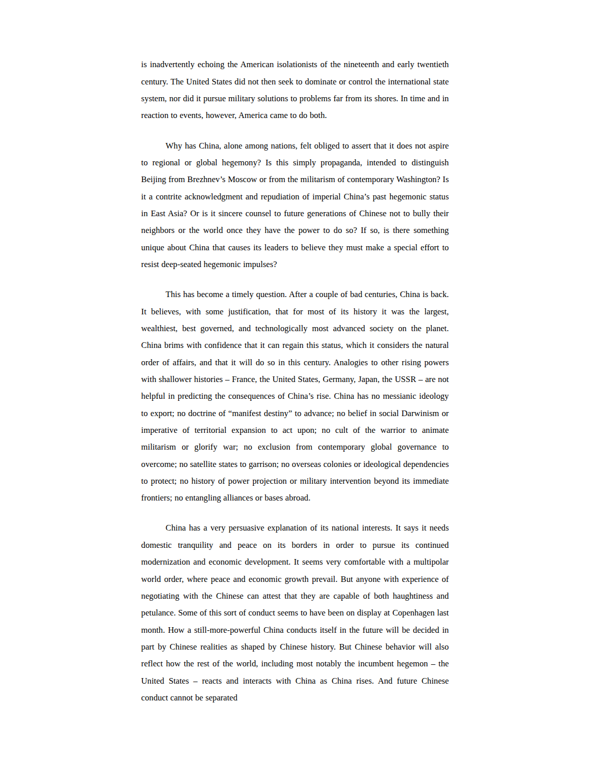is inadvertently echoing the American isolationists of the nineteenth and early twentieth century. The United States did not then seek to dominate or control the international state system, nor did it pursue military solutions to problems far from its shores. In time and in reaction to events, however, America came to do both.
Why has China, alone among nations, felt obliged to assert that it does not aspire to regional or global hegemony? Is this simply propaganda, intended to distinguish Beijing from Brezhnev’s Moscow or from the militarism of contemporary Washington? Is it a contrite acknowledgment and repudiation of imperial China’s past hegemonic status in East Asia? Or is it sincere counsel to future generations of Chinese not to bully their neighbors or the world once they have the power to do so? If so, is there something unique about China that causes its leaders to believe they must make a special effort to resist deep-seated hegemonic impulses?
This has become a timely question. After a couple of bad centuries, China is back. It believes, with some justification, that for most of its history it was the largest, wealthiest, best governed, and technologically most advanced society on the planet. China brims with confidence that it can regain this status, which it considers the natural order of affairs, and that it will do so in this century. Analogies to other rising powers with shallower histories – France, the United States, Germany, Japan, the USSR – are not helpful in predicting the consequences of China’s rise. China has no messianic ideology to export; no doctrine of “manifest destiny” to advance; no belief in social Darwinism or imperative of territorial expansion to act upon; no cult of the warrior to animate militarism or glorify war; no exclusion from contemporary global governance to overcome; no satellite states to garrison; no overseas colonies or ideological dependencies to protect; no history of power projection or military intervention beyond its immediate frontiers; no entangling alliances or bases abroad.
China has a very persuasive explanation of its national interests. It says it needs domestic tranquility and peace on its borders in order to pursue its continued modernization and economic development. It seems very comfortable with a multipolar world order, where peace and economic growth prevail. But anyone with experience of negotiating with the Chinese can attest that they are capable of both haughtiness and petulance. Some of this sort of conduct seems to have been on display at Copenhagen last month. How a still-more-powerful China conducts itself in the future will be decided in part by Chinese realities as shaped by Chinese history. But Chinese behavior will also reflect how the rest of the world, including most notably the incumbent hegemon – the United States – reacts and interacts with China as China rises. And future Chinese conduct cannot be separated